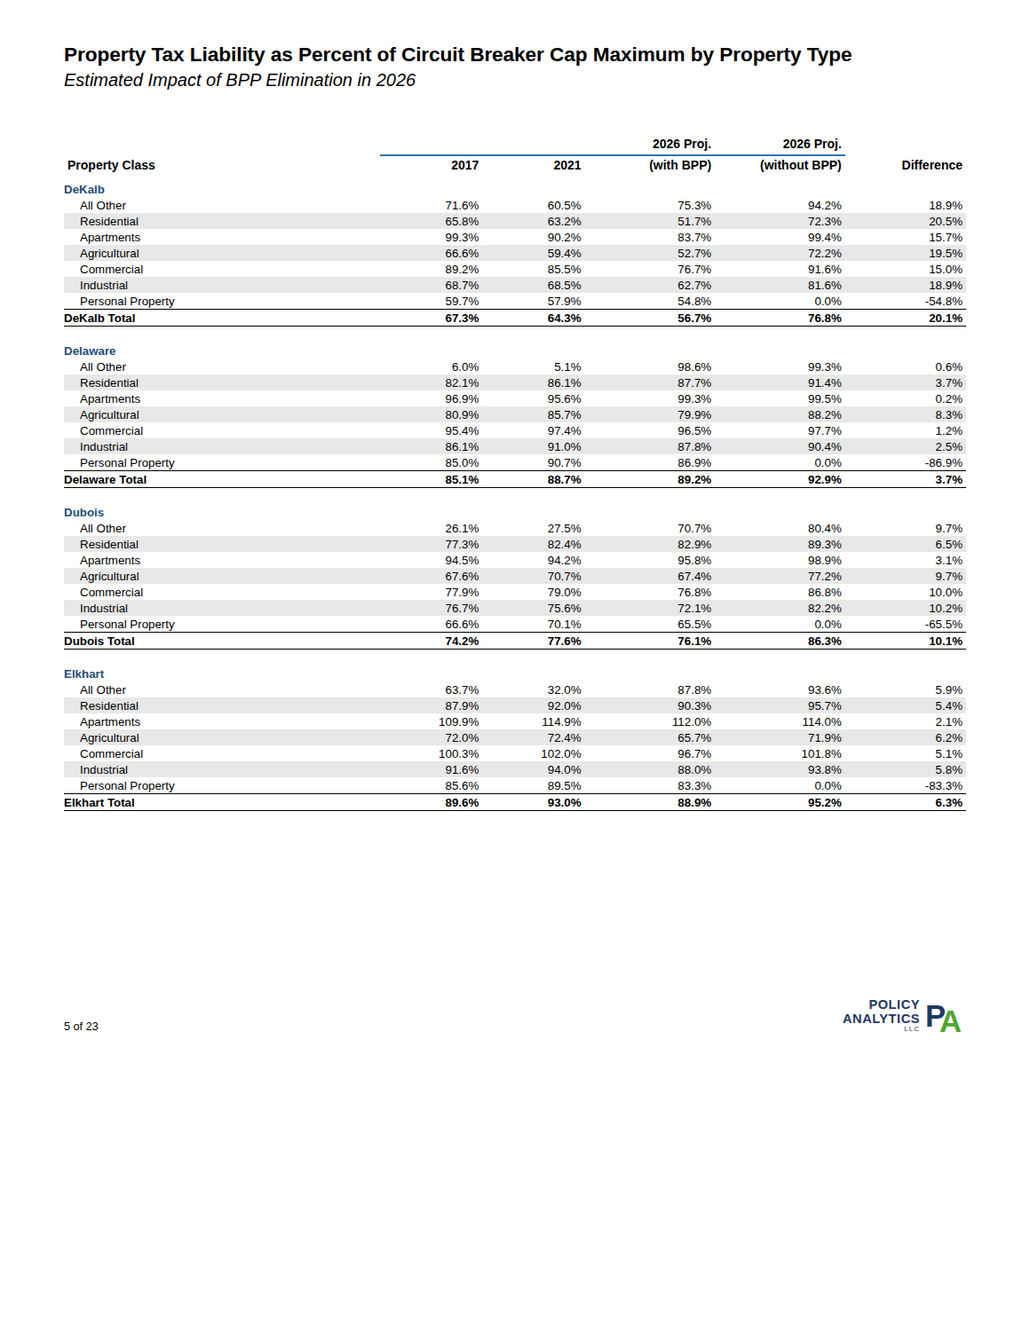Property Tax Liability as Percent of Circuit Breaker Cap Maximum by Property Type
Estimated Impact of BPP Elimination in 2026
| | | | 2026 Proj. | 2026 Proj. | |
| --- | --- | --- | --- | --- | --- |
| Property Class | 2017 | 2021 | (with BPP) | (without BPP) | Difference |
| DeKalb |
| All Other | 71.6% | 60.5% | 75.3% | 94.2% | 18.9% |
| Residential | 65.8% | 63.2% | 51.7% | 72.3% | 20.5% |
| Apartments | 99.3% | 90.2% | 83.7% | 99.4% | 15.7% |
| Agricultural | 66.6% | 59.4% | 52.7% | 72.2% | 19.5% |
| Commercial | 89.2% | 85.5% | 76.7% | 91.6% | 15.0% |
| Industrial | 68.7% | 68.5% | 62.7% | 81.6% | 18.9% |
| Personal Property | 59.7% | 57.9% | 54.8% | 0.0% | -54.8% |
| DeKalb Total | 67.3% | 64.3% | 56.7% | 76.8% | 20.1% |
| Delaware |
| All Other | 6.0% | 5.1% | 98.6% | 99.3% | 0.6% |
| Residential | 82.1% | 86.1% | 87.7% | 91.4% | 3.7% |
| Apartments | 96.9% | 95.6% | 99.3% | 99.5% | 0.2% |
| Agricultural | 80.9% | 85.7% | 79.9% | 88.2% | 8.3% |
| Commercial | 95.4% | 97.4% | 96.5% | 97.7% | 1.2% |
| Industrial | 86.1% | 91.0% | 87.8% | 90.4% | 2.5% |
| Personal Property | 85.0% | 90.7% | 86.9% | 0.0% | -86.9% |
| Delaware Total | 85.1% | 88.7% | 89.2% | 92.9% | 3.7% |
| Dubois |
| All Other | 26.1% | 27.5% | 70.7% | 80.4% | 9.7% |
| Residential | 77.3% | 82.4% | 82.9% | 89.3% | 6.5% |
| Apartments | 94.5% | 94.2% | 95.8% | 98.9% | 3.1% |
| Agricultural | 67.6% | 70.7% | 67.4% | 77.2% | 9.7% |
| Commercial | 77.9% | 79.0% | 76.8% | 86.8% | 10.0% |
| Industrial | 76.7% | 75.6% | 72.1% | 82.2% | 10.2% |
| Personal Property | 66.6% | 70.1% | 65.5% | 0.0% | -65.5% |
| Dubois Total | 74.2% | 77.6% | 76.1% | 86.3% | 10.1% |
| Elkhart |
| All Other | 63.7% | 32.0% | 87.8% | 93.6% | 5.9% |
| Residential | 87.9% | 92.0% | 90.3% | 95.7% | 5.4% |
| Apartments | 109.9% | 114.9% | 112.0% | 114.0% | 2.1% |
| Agricultural | 72.0% | 72.4% | 65.7% | 71.9% | 6.2% |
| Commercial | 100.3% | 102.0% | 96.7% | 101.8% | 5.1% |
| Industrial | 91.6% | 94.0% | 88.0% | 93.8% | 5.8% |
| Personal Property | 85.6% | 89.5% | 83.3% | 0.0% | -83.3% |
| Elkhart Total | 89.6% | 93.0% | 88.9% | 95.2% | 6.3% |
5 of 23
POLICY ANALYTICS LLC
P A